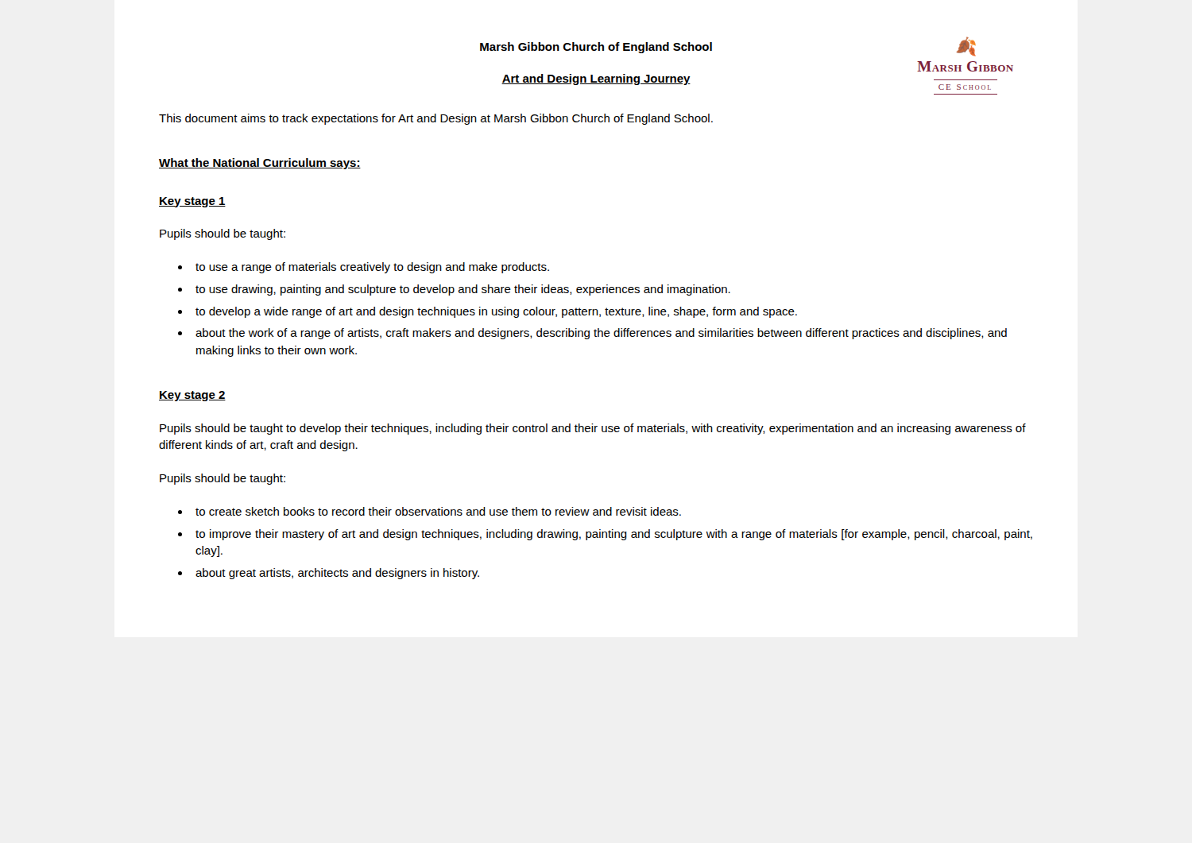🍂
Marsh Gibbon
CE School
Marsh Gibbon Church of England School
Art and Design Learning Journey
This document aims to track expectations for Art and Design at Marsh Gibbon Church of England School.
What the National Curriculum says:
Key stage 1
Pupils should be taught:
to use a range of materials creatively to design and make products.
to use drawing, painting and sculpture to develop and share their ideas, experiences and imagination.
to develop a wide range of art and design techniques in using colour, pattern, texture, line, shape, form and space.
about the work of a range of artists, craft makers and designers, describing the differences and similarities between different practices and disciplines, and making links to their own work.
Key stage 2
Pupils should be taught to develop their techniques, including their control and their use of materials, with creativity, experimentation and an increasing awareness of different kinds of art, craft and design.
Pupils should be taught:
to create sketch books to record their observations and use them to review and revisit ideas.
to improve their mastery of art and design techniques, including drawing, painting and sculpture with a range of materials [for example, pencil, charcoal, paint, clay].
about great artists, architects and designers in history.